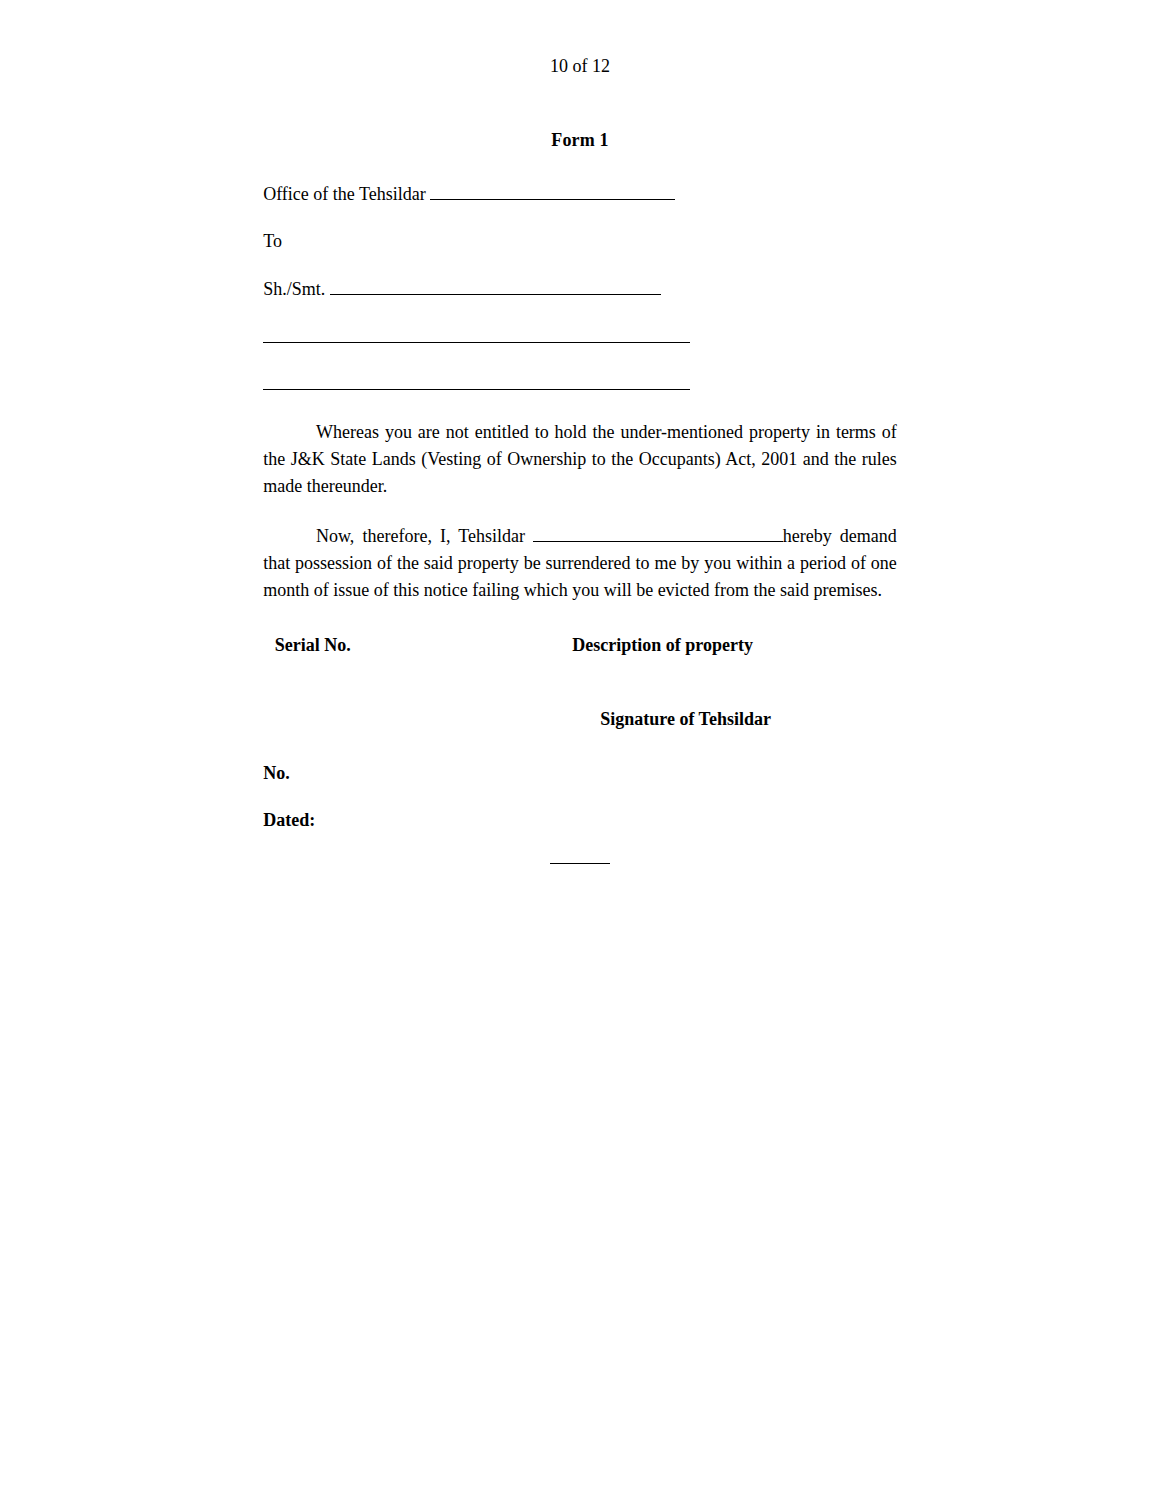10 of 12
Form 1
Office of the Tehsildar
To
Sh./Smt.
Whereas you are not entitled to hold the under-mentioned property in terms of the J&K State Lands (Vesting of Ownership to the Occupants) Act, 2001 and the rules made thereunder.
Now, therefore, I, Tehsildar hereby demand that possession of the said property be surrendered to me by you within a period of one month of issue of this notice failing which you will be evicted from the said premises.
Serial No.
Description of property
Signature of Tehsildar
No.
Dated: